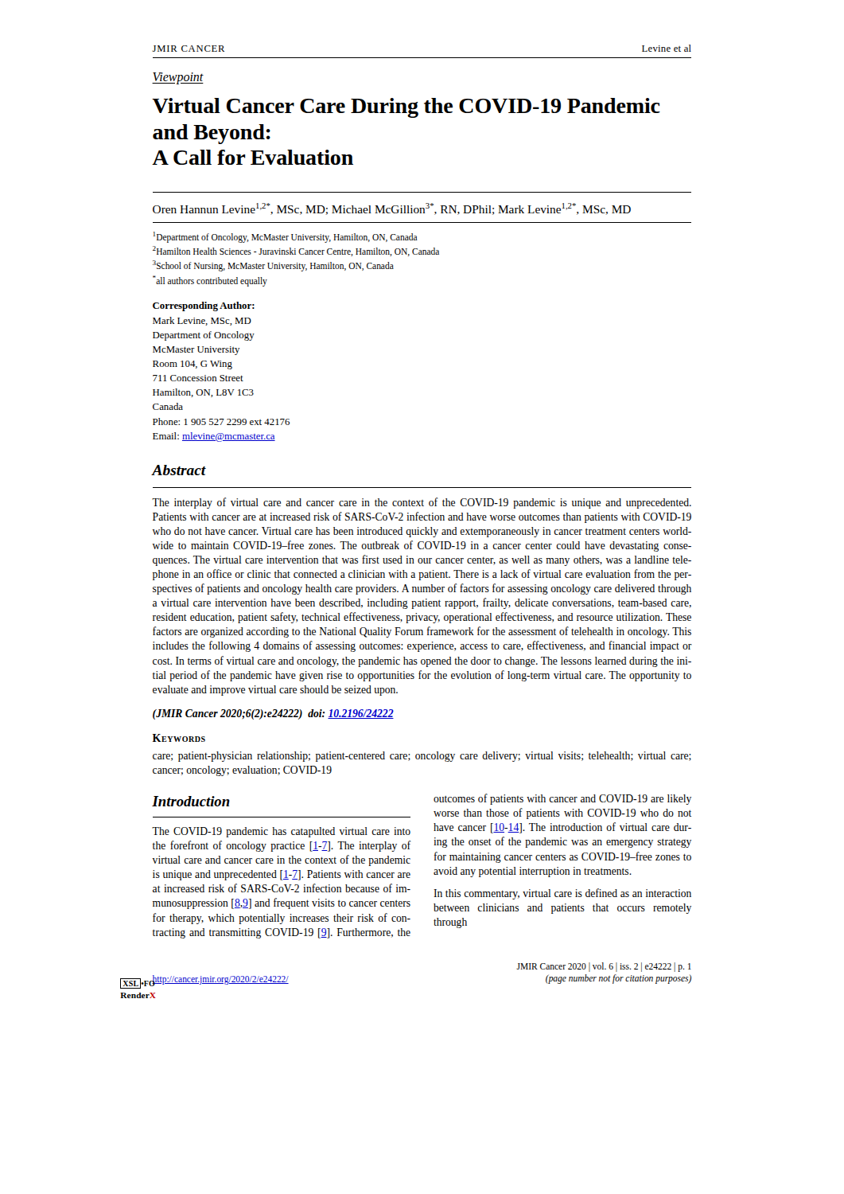JMIR CANCER
Levine et al
Viewpoint
Virtual Cancer Care During the COVID-19 Pandemic and Beyond:
A Call for Evaluation
Oren Hannun Levine1,2*, MSc, MD; Michael McGillion3*, RN, DPhil; Mark Levine1,2*, MSc, MD
1Department of Oncology, McMaster University, Hamilton, ON, Canada
2Hamilton Health Sciences - Juravinski Cancer Centre, Hamilton, ON, Canada
3School of Nursing, McMaster University, Hamilton, ON, Canada
*all authors contributed equally
Corresponding Author:
Mark Levine, MSc, MD
Department of Oncology
McMaster University
Room 104, G Wing
711 Concession Street
Hamilton, ON, L8V 1C3
Canada
Phone: 1 905 527 2299 ext 42176
Email: mlevine@mcmaster.ca
Abstract
The interplay of virtual care and cancer care in the context of the COVID-19 pandemic is unique and unprecedented. Patients with cancer are at increased risk of SARS-CoV-2 infection and have worse outcomes than patients with COVID-19 who do not have cancer. Virtual care has been introduced quickly and extemporaneously in cancer treatment centers worldwide to maintain COVID-19–free zones. The outbreak of COVID-19 in a cancer center could have devastating consequences. The virtual care intervention that was first used in our cancer center, as well as many others, was a landline telephone in an office or clinic that connected a clinician with a patient. There is a lack of virtual care evaluation from the perspectives of patients and oncology health care providers. A number of factors for assessing oncology care delivered through a virtual care intervention have been described, including patient rapport, frailty, delicate conversations, team-based care, resident education, patient safety, technical effectiveness, privacy, operational effectiveness, and resource utilization. These factors are organized according to the National Quality Forum framework for the assessment of telehealth in oncology. This includes the following 4 domains of assessing outcomes: experience, access to care, effectiveness, and financial impact or cost. In terms of virtual care and oncology, the pandemic has opened the door to change. The lessons learned during the initial period of the pandemic have given rise to opportunities for the evolution of long-term virtual care. The opportunity to evaluate and improve virtual care should be seized upon.
(JMIR Cancer 2020;6(2):e24222) doi: 10.2196/24222
Keywords
care; patient-physician relationship; patient-centered care; oncology care delivery; virtual visits; telehealth; virtual care; cancer; oncology; evaluation; COVID-19
Introduction
The COVID-19 pandemic has catapulted virtual care into the forefront of oncology practice [1-7]. The interplay of virtual care and cancer care in the context of the pandemic is unique and unprecedented [1-7]. Patients with cancer are at increased risk of SARS-CoV-2 infection because of immunosuppression [8,9] and frequent visits to cancer centers for therapy, which potentially increases their risk of contracting and transmitting COVID-19 [9]. Furthermore, the outcomes of patients with cancer and COVID-19 are likely worse than those of patients with COVID-19 who do not have cancer [10-14]. The introduction of virtual care during the onset of the pandemic was an emergency strategy for maintaining cancer centers as COVID-19–free zones to avoid any potential interruption in treatments.
In this commentary, virtual care is defined as an interaction between clinicians and patients that occurs remotely through
http://cancer.jmir.org/2020/2/e24222/
JMIR Cancer 2020 | vol. 6 | iss. 2 | e24222 | p. 1
(page number not for citation purposes)
XSL•FO
Render X